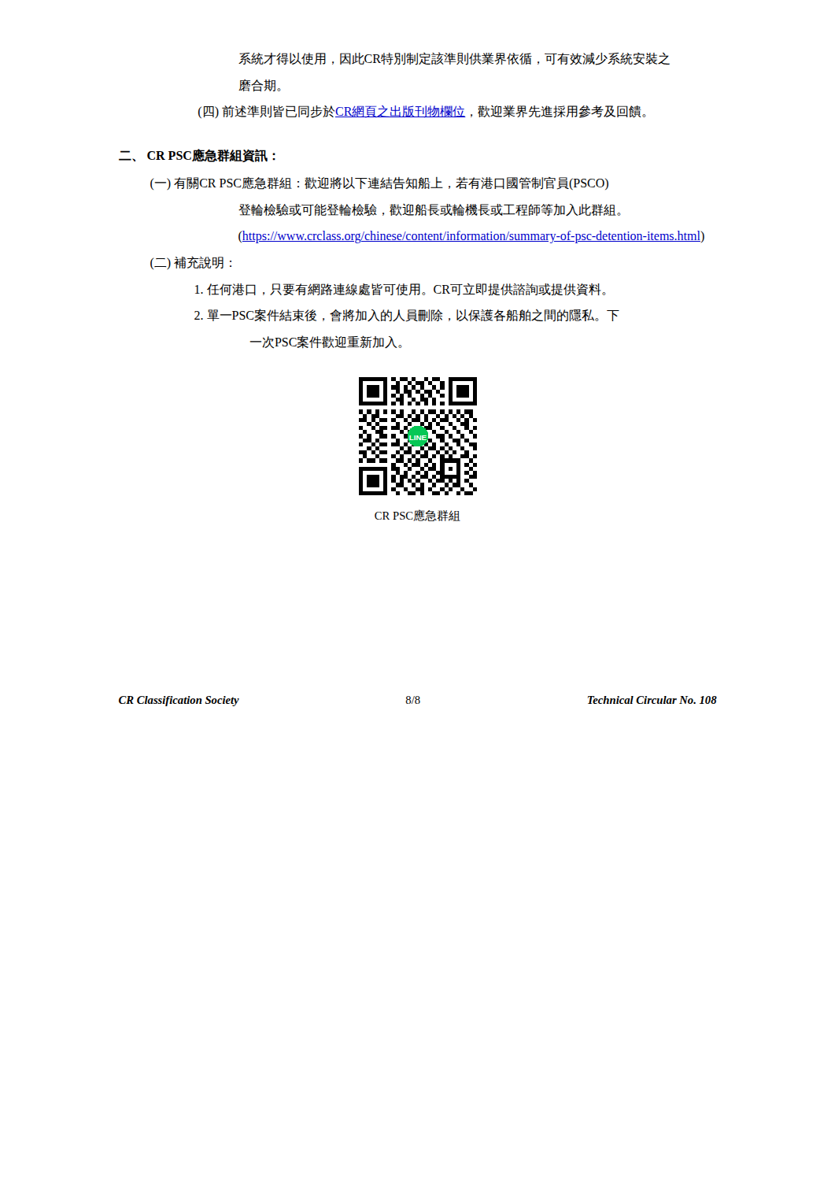系統才得以使用，因此CR特別制定該準則供業界依循，可有效減少系統安裝之
磨合期。
(四) 前述準則皆已同步於CR網頁之出版刊物欄位，歡迎業界先進採用參考及回饋。
二、 CR PSC應急群組資訊：
(一) 有關CR PSC應急群組：歡迎將以下連結告知船上，若有港口國管制官員(PSCO)
登輪檢驗或可能登輪檢驗，歡迎船長或輪機長或工程師等加入此群組。
(https://www.crclass.org/chinese/content/information/summary-of-psc-detention-items.html)
(二) 補充說明：
1. 任何港口，只要有網路連線處皆可使用。CR可立即提供諮詢或提供資料。
2. 單一PSC案件結束後，會將加入的人員刪除，以保護各船舶之間的隱私。下
一次PSC案件歡迎重新加入。
LINE
CR PSC應急群組
CR Classification Society
8/8
Technical Circular No. 108